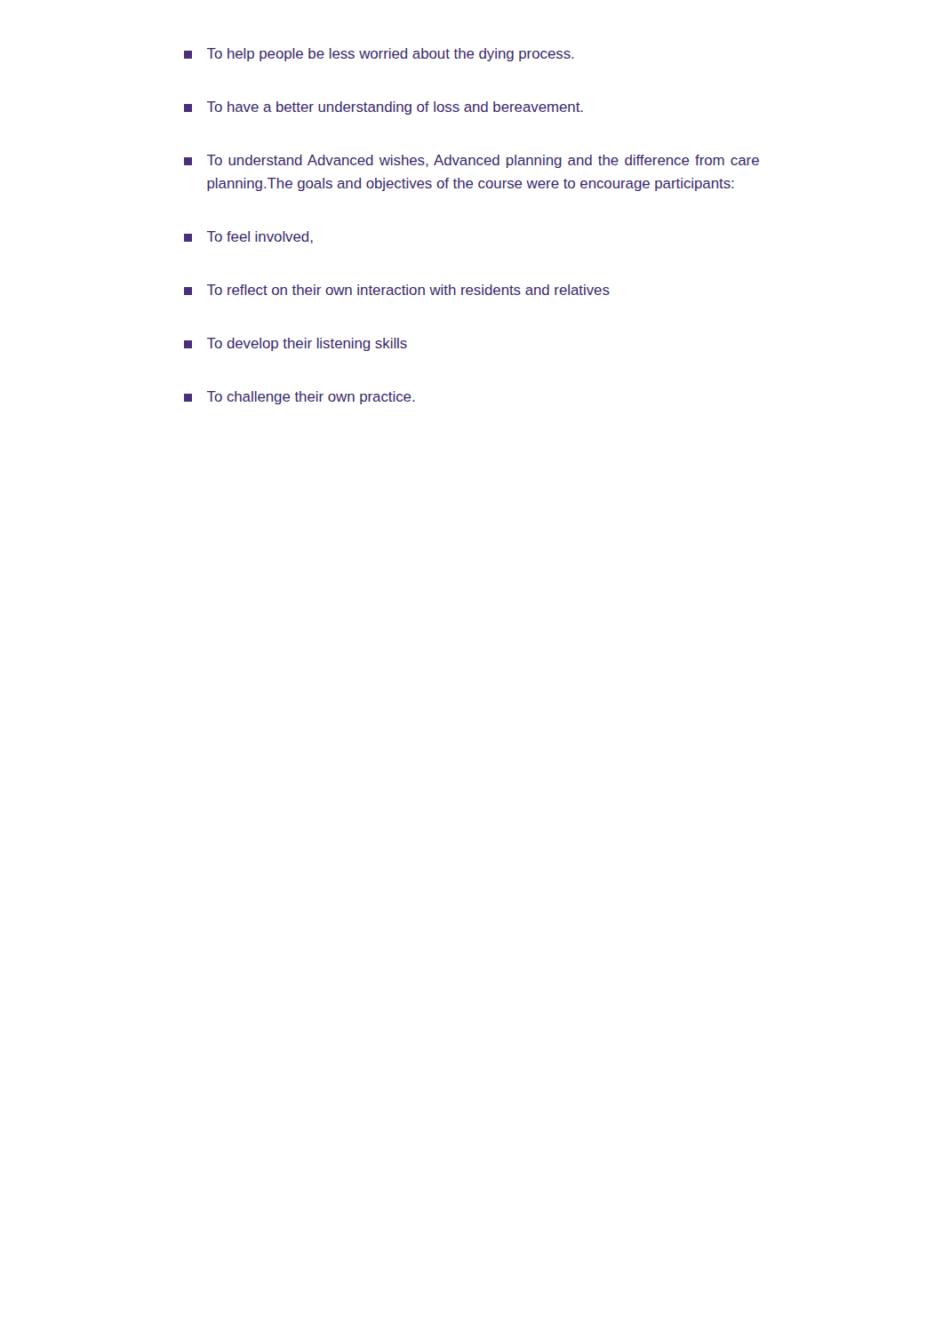To help people be less worried about the dying process.
To have a better understanding of loss and bereavement.
To understand Advanced wishes, Advanced planning and the difference from care planning.The goals and objectives of the course were to encourage participants:
To feel involved,
To reflect on their own interaction with residents and relatives
To develop their listening skills
To challenge their own practice.